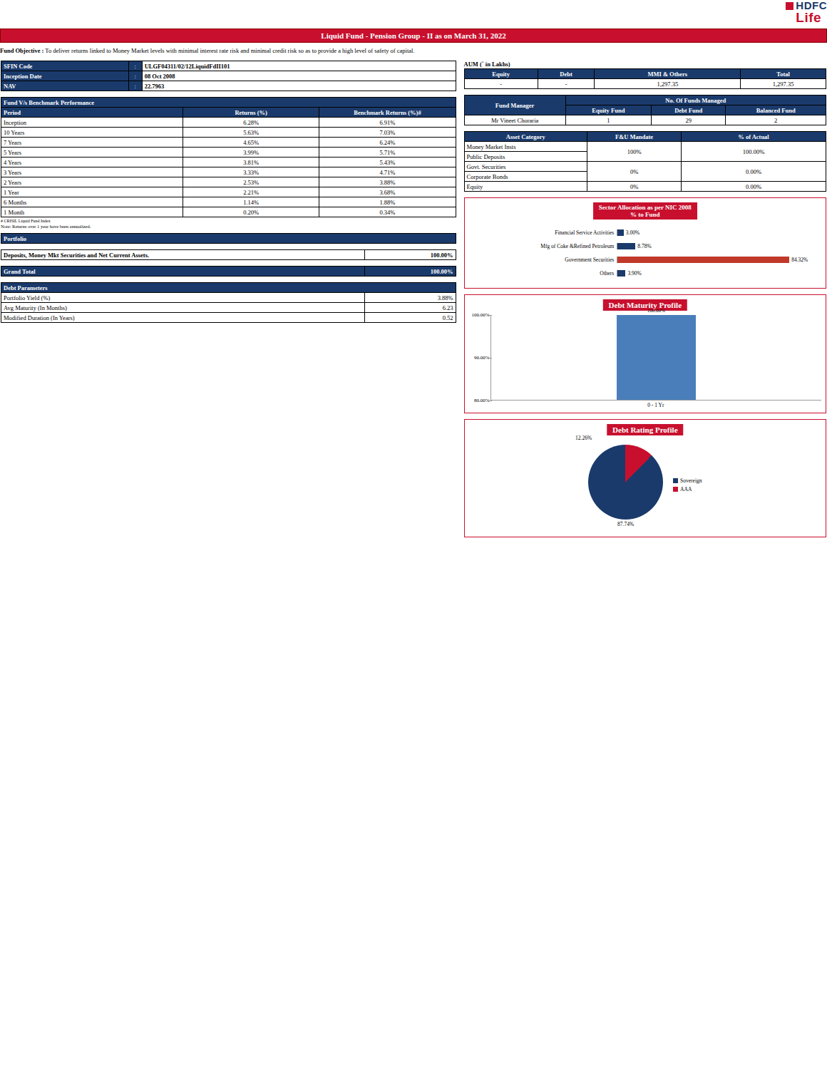HDFC
Life
Liquid Fund - Pension Group - II as on March 31, 2022
Fund Objective : To deliver returns linked to Money Market levels with minimal interest rate risk and minimal credit risk so as to provide a high level of safety of capital.
| / SFIN Code / : / ULGF04311/02/12LiquidFdII101 / / Inception Date / : / 08 Oct 2008 / / NAV / : / 22.7963 / / Fund V/s Benchmark Performance / / Period / Returns (%) / Benchmark Returns (%)# / / Inception / 6.28% / 6.91% / / 10 Years / 5.63% / 7.03% / / 7 Years / 4.65% / 6.24% / / 5 Years / 3.99% / 5.71% / / 4 Years / 3.81% / 5.43% / / 3 Years / 3.33% / 4.71% / / 2 Years / 2.53% / 3.88% / / 1 Year / 2.21% / 3.68% / / 6 Months / 1.14% / 1.88% / / 1 Month / 0.20% / 0.34% / # CRISIL Liquid Fund Index Note: Returns over 1 year have been annualized. / Portfolio / / Deposits, Money Mkt Securities and Net Current Assets. / 100.00% / / Grand Total / 100.00% / / Debt Parameters / / Portfolio Yield (%) / 3.88% / / Avg Maturity (In Months) / 6.23 / / Modified Duration (In Years) / 0.52 / | AUM (` in Lakhs) / Equity / Debt / MMI & Others / Total / / - / - / 1,297.35 / 1,297.35 / / Fund Manager / No. Of Funds Managed / / Equity Fund / Debt Fund / Balanced Fund / / Mr Vineet Choraria / 1 / 29 / 2 / / Asset Category / F&U Mandate / % of Actual / / Money Market Insts / 100% / 100.00% / / Public Deposits / / Govt. Securities / 0% / 0.00% / / Corporate Bonds / / Equity / 0% / 0.00% / Sector Allocation as per NIC 2008 % to Fund Financial Service Activities 3.00% Mfg of Coke &Refined Petroleum 8.78% Government Securities 84.32% Others 3.90% Debt Maturity Profile 100.00% 90.00% 80.00% 100.00% 0 - 1 Yr Debt Rating Profile 12.26% 87.74% Sovereign AAA |